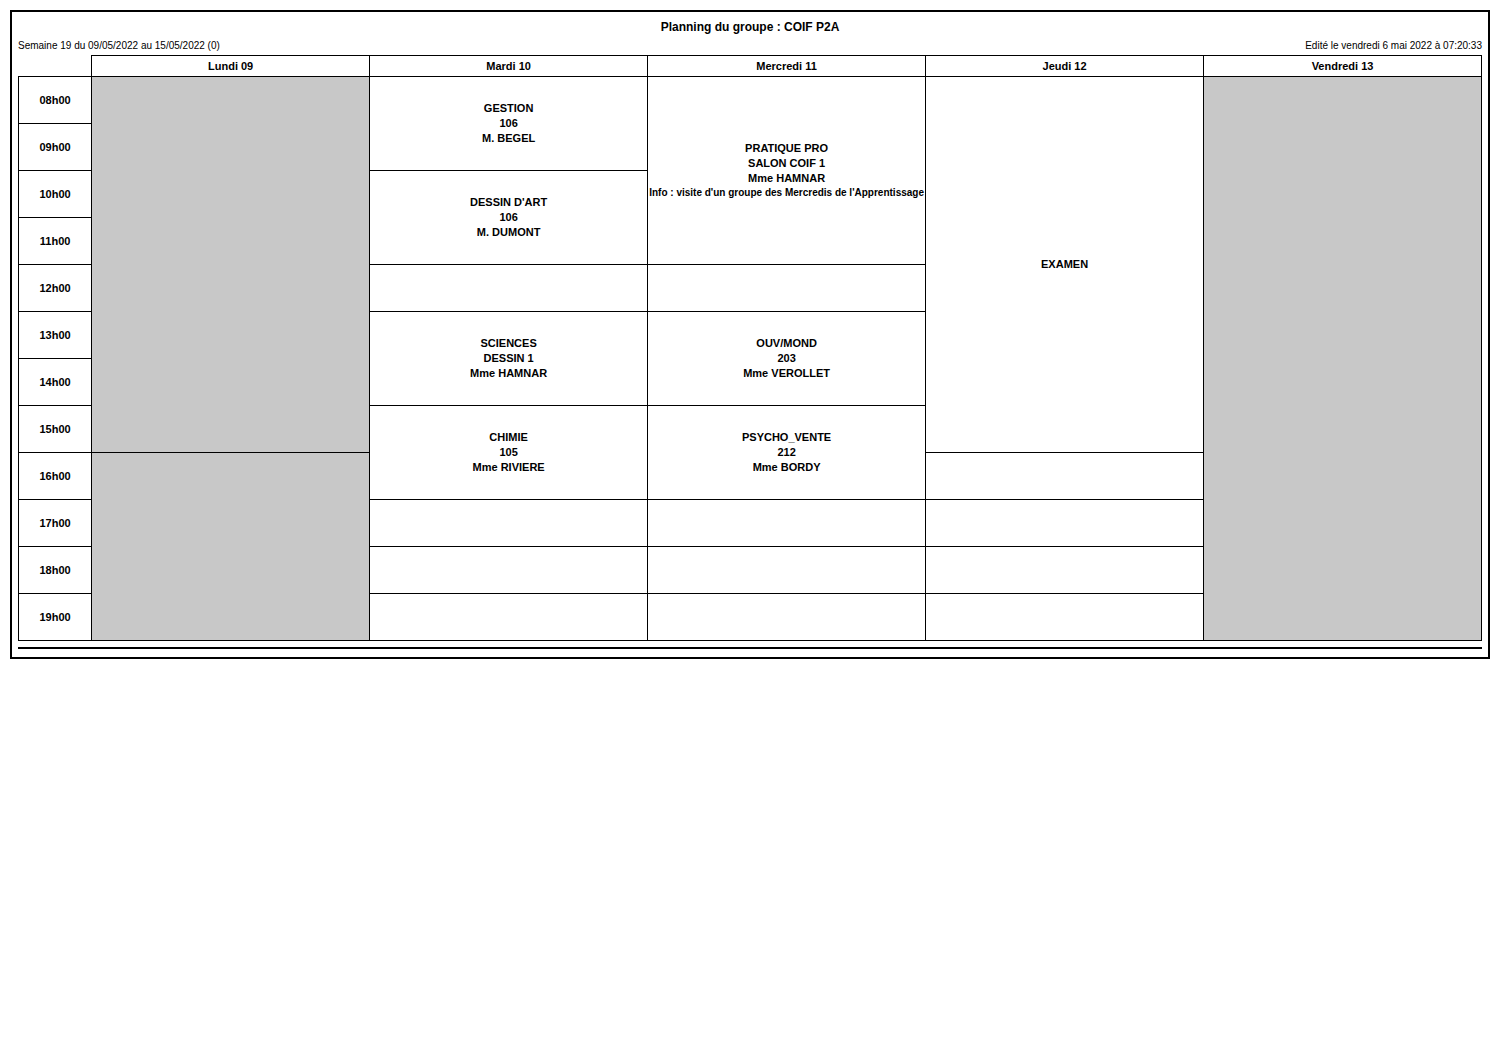Planning du groupe : COIF P2A
Semaine 19 du 09/05/2022 au 15/05/2022 (0) Edité le vendredi 6 mai 2022 à 07:20:33
| | Lundi 09 | Mardi 10 | Mercredi 11 | Jeudi 12 | Vendredi 13 |
| --- | --- | --- | --- | --- | --- |
| 08h00 | | GESTION 106 M. BEGEL | PRATIQUE PRO SALON COIF 1 Mme HAMNAR Info : visite d'un groupe des Mercredis de l'Apprentissage | EXAMEN | |
| 09h00 |
| 10h00 | DESSIN D'ART 106 M. DUMONT |
| 11h00 |
| 12h00 | | |
| 13h00 | SCIENCES DESSIN 1 Mme HAMNAR | OUV/MOND 203 Mme VEROLLET |
| 14h00 |
| 15h00 | CHIMIE 105 Mme RIVIERE | PSYCHO_VENTE 212 Mme BORDY |
| 16h00 | |
| 17h00 | | | |
| 18h00 | | | |
| 19h00 | | | |